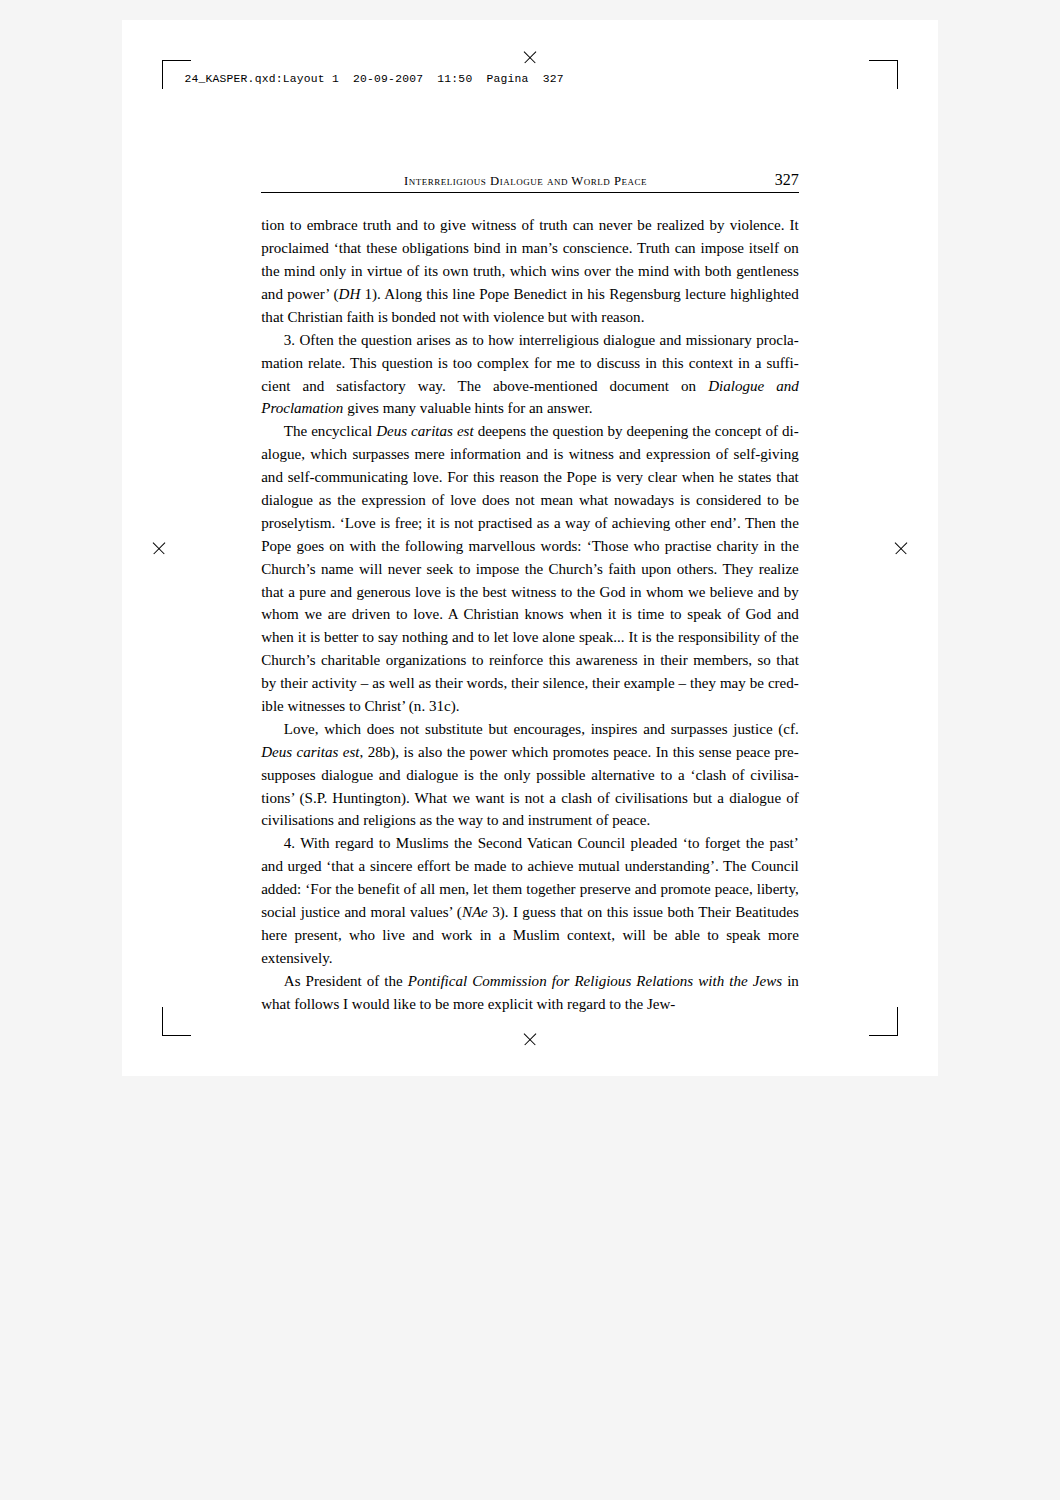24_KASPER.qxd:Layout 1 20-09-2007 11:50 Pagina 327
Interreligious Dialogue and World Peace 327
tion to embrace truth and to give witness of truth can never be realized by violence. It proclaimed ‘that these obligations bind in man’s conscience. Truth can impose itself on the mind only in virtue of its own truth, which wins over the mind with both gentleness and power’ (DH 1). Along this line Pope Benedict in his Regensburg lecture highlighted that Christian faith is bonded not with violence but with reason.
3. Often the question arises as to how interreligious dialogue and missionary proclamation relate. This question is too complex for me to discuss in this context in a sufficient and satisfactory way. The above-mentioned document on Dialogue and Proclamation gives many valuable hints for an answer.
The encyclical Deus caritas est deepens the question by deepening the concept of dialogue, which surpasses mere information and is witness and expression of self-giving and self-communicating love. For this reason the Pope is very clear when he states that dialogue as the expression of love does not mean what nowadays is considered to be proselytism. ‘Love is free; it is not practised as a way of achieving other end’. Then the Pope goes on with the following marvellous words: ‘Those who practise charity in the Church’s name will never seek to impose the Church’s faith upon others. They realize that a pure and generous love is the best witness to the God in whom we believe and by whom we are driven to love. A Christian knows when it is time to speak of God and when it is better to say nothing and to let love alone speak... It is the responsibility of the Church’s charitable organizations to reinforce this awareness in their members, so that by their activity – as well as their words, their silence, their example – they may be credible witnesses to Christ’ (n. 31c).
Love, which does not substitute but encourages, inspires and surpasses justice (cf. Deus caritas est, 28b), is also the power which promotes peace. In this sense peace presupposes dialogue and dialogue is the only possible alternative to a ‘clash of civilisations’ (S.P. Huntington). What we want is not a clash of civilisations but a dialogue of civilisations and religions as the way to and instrument of peace.
4. With regard to Muslims the Second Vatican Council pleaded ‘to forget the past’ and urged ‘that a sincere effort be made to achieve mutual understanding’. The Council added: ‘For the benefit of all men, let them together preserve and promote peace, liberty, social justice and moral values’ (NAe 3). I guess that on this issue both Their Beatitudes here present, who live and work in a Muslim context, will be able to speak more extensively.
As President of the Pontifical Commission for Religious Relations with the Jews in what follows I would like to be more explicit with regard to the Jew-